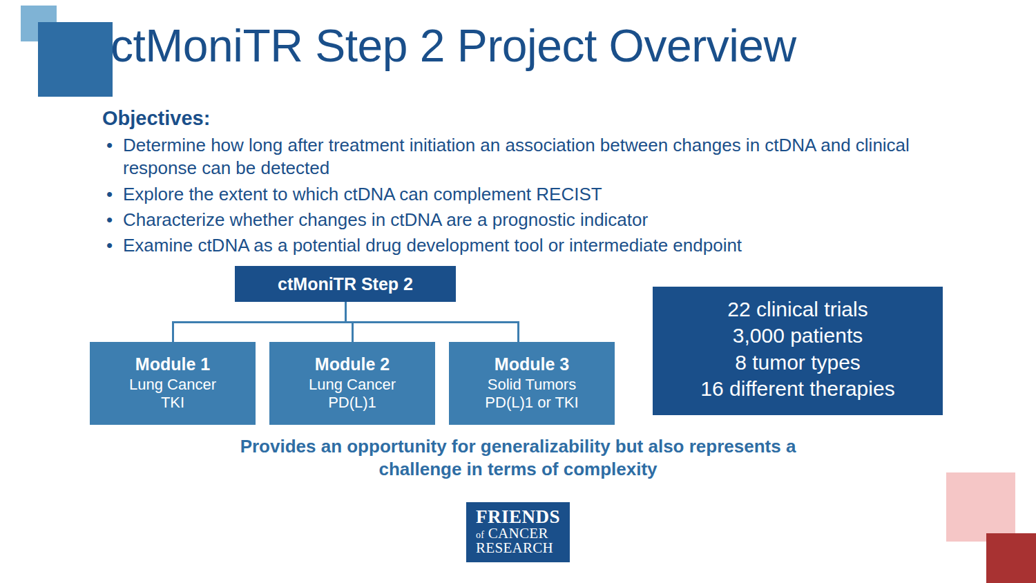ctMoniTR Step 2 Project Overview
Objectives:
Determine how long after treatment initiation an association between changes in ctDNA and clinical response can be detected
Explore the extent to which ctDNA can complement RECIST
Characterize whether changes in ctDNA are a prognostic indicator
Examine ctDNA as a potential drug development tool or intermediate endpoint
ctMoniTR Step 2
Module 1
Lung Cancer
TKI
Module 2
Lung Cancer
PD(L)1
Module 3
Solid Tumors
PD(L)1 or TKI
22 clinical trials
3,000 patients
8 tumor types
16 different therapies
Provides an opportunity for generalizability but also represents a challenge in terms of complexity
FRIENDS
of CANCER
RESEARCH